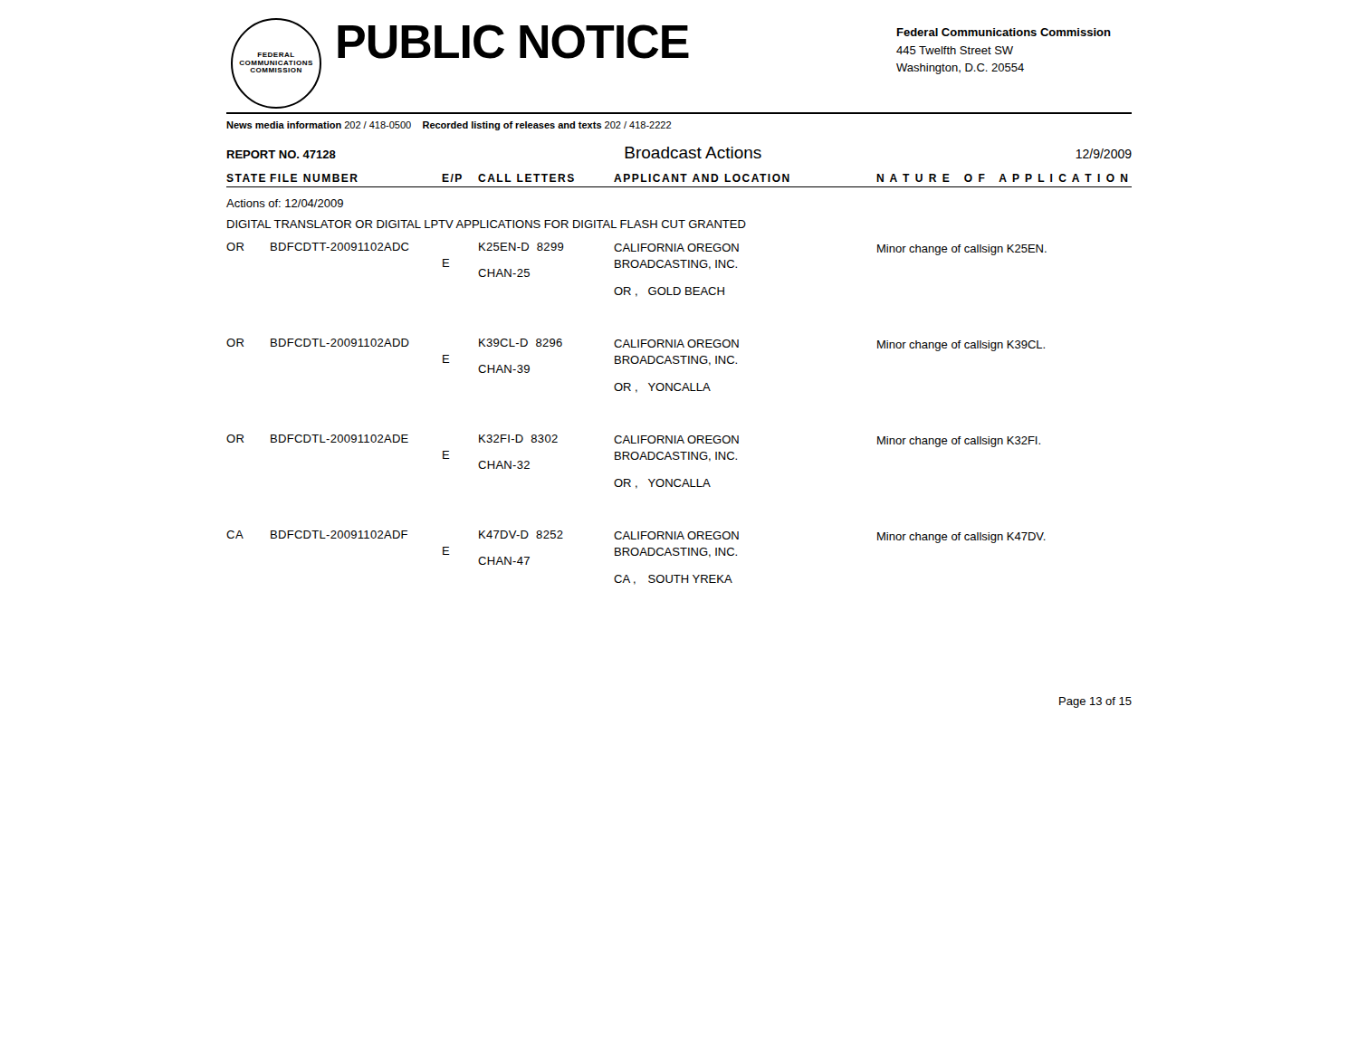FEDERAL
COMMUNICATIONS
COMMISSION
PUBLIC NOTICE
Federal Communications Commission
445 Twelfth Street SW
Washington, D.C. 20554
News media information 202 / 418-0500 Recorded listing of releases and texts 202 / 418-2222
REPORT NO. 47128
Broadcast Actions
12/9/2009
STATE
FILE NUMBER
E/P
CALL LETTERS
APPLICANT AND LOCATION
N A T U R E O F A P P L I C A T I O N
Actions of: 12/04/2009
DIGITAL TRANSLATOR OR DIGITAL LPTV APPLICATIONS FOR DIGITAL FLASH CUT GRANTED
OR
BDFCDTT-20091102ADC
E
K25EN-D 8299
CHAN-25
CALIFORNIA OREGON
BROADCASTING, INC.
OR , GOLD BEACH
Minor change of callsign K25EN.
OR
BDFCDTL-20091102ADD
E
K39CL-D 8296
CHAN-39
CALIFORNIA OREGON
BROADCASTING, INC.
OR , YONCALLA
Minor change of callsign K39CL.
OR
BDFCDTL-20091102ADE
E
K32FI-D 8302
CHAN-32
CALIFORNIA OREGON
BROADCASTING, INC.
OR , YONCALLA
Minor change of callsign K32FI.
CA
BDFCDTL-20091102ADF
E
K47DV-D 8252
CHAN-47
CALIFORNIA OREGON
BROADCASTING, INC.
CA , SOUTH YREKA
Minor change of callsign K47DV.
Page 13 of 15